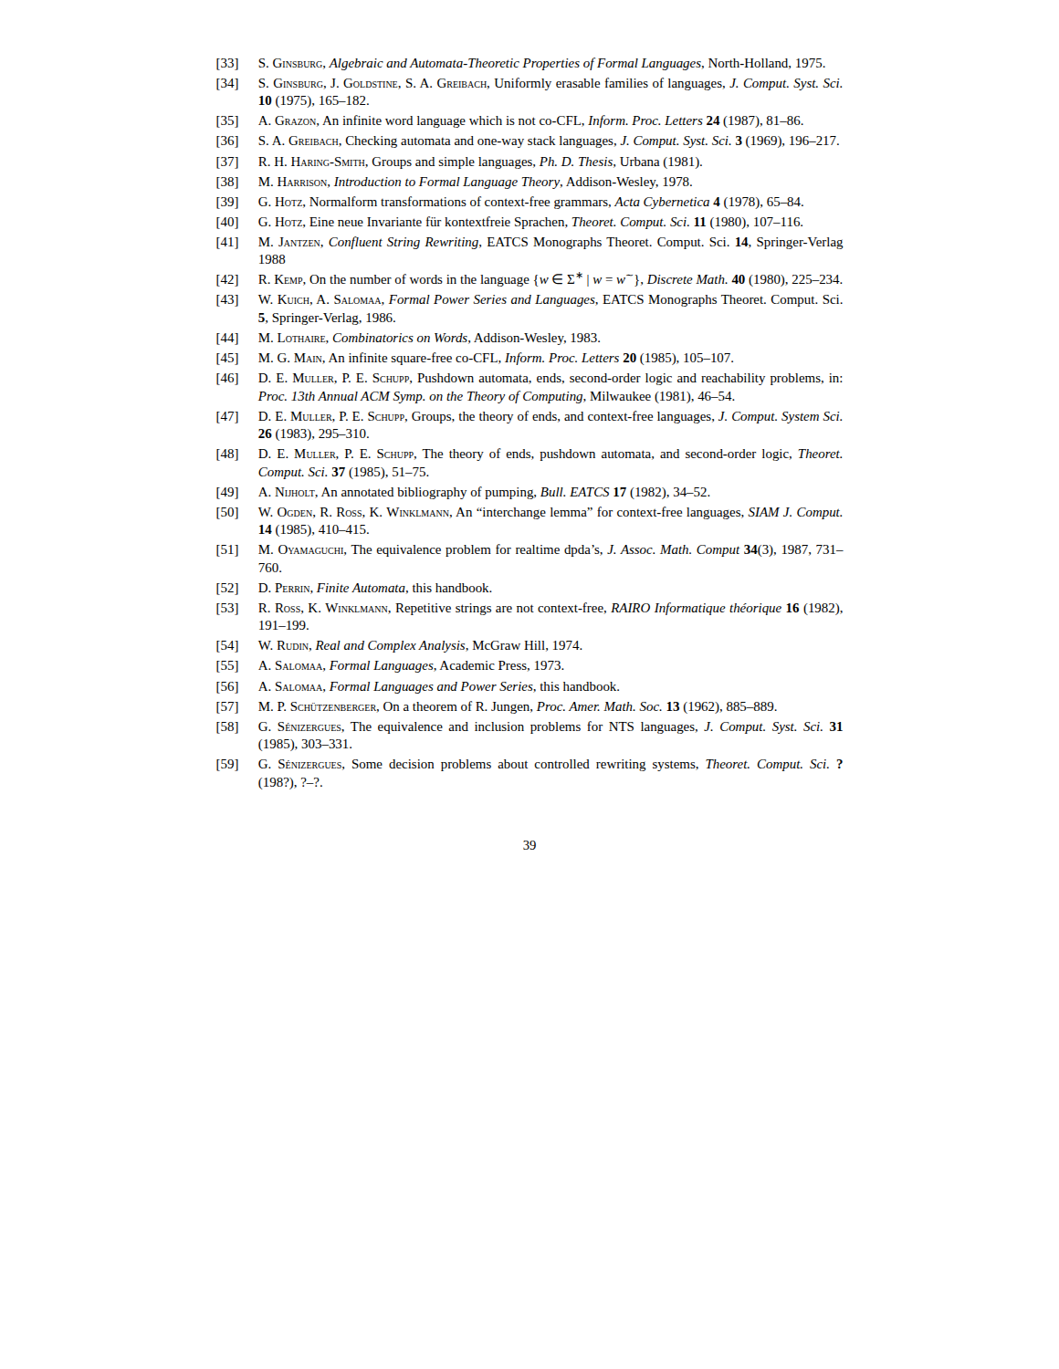[33] S. Ginsburg, Algebraic and Automata-Theoretic Properties of Formal Languages, North-Holland, 1975.
[34] S. Ginsburg, J. Goldstine, S. A. Greibach, Uniformly erasable families of languages, J. Comput. Syst. Sci. 10 (1975), 165–182.
[35] A. Grazon, An infinite word language which is not co-CFL, Inform. Proc. Letters 24 (1987), 81–86.
[36] S. A. Greibach, Checking automata and one-way stack languages, J. Comput. Syst. Sci. 3 (1969), 196–217.
[37] R. H. Haring-Smith, Groups and simple languages, Ph. D. Thesis, Urbana (1981).
[38] M. Harrison, Introduction to Formal Language Theory, Addison-Wesley, 1978.
[39] G. Hotz, Normalform transformations of context-free grammars, Acta Cybernetica 4 (1978), 65–84.
[40] G. Hotz, Eine neue Invariante für kontextfreie Sprachen, Theoret. Comput. Sci. 11 (1980), 107–116.
[41] M. Jantzen, Confluent String Rewriting, EATCS Monographs Theoret. Comput. Sci. 14, Springer-Verlag 1988
[42] R. Kemp, On the number of words in the language {w ∈ Σ∗ | w = w∼}, Discrete Math. 40 (1980), 225–234.
[43] W. Kuich, A. Salomaa, Formal Power Series and Languages, EATCS Monographs Theoret. Comput. Sci. 5, Springer-Verlag, 1986.
[44] M. Lothaire, Combinatorics on Words, Addison-Wesley, 1983.
[45] M. G. Main, An infinite square-free co-CFL, Inform. Proc. Letters 20 (1985), 105–107.
[46] D. E. Muller, P. E. Schupp, Pushdown automata, ends, second-order logic and reachability problems, in: Proc. 13th Annual ACM Symp. on the Theory of Computing, Milwaukee (1981), 46–54.
[47] D. E. Muller, P. E. Schupp, Groups, the theory of ends, and context-free languages, J. Comput. System Sci. 26 (1983), 295–310.
[48] D. E. Muller, P. E. Schupp, The theory of ends, pushdown automata, and second-order logic, Theoret. Comput. Sci. 37 (1985), 51–75.
[49] A. Nijholt, An annotated bibliography of pumping, Bull. EATCS 17 (1982), 34–52.
[50] W. Ogden, R. Ross, K. Winklmann, An “interchange lemma” for context-free languages, SIAM J. Comput. 14 (1985), 410–415.
[51] M. Oyamaguchi, The equivalence problem for realtime dpda’s, J. Assoc. Math. Comput 34(3), 1987, 731–760.
[52] D. Perrin, Finite Automata, this handbook.
[53] R. Ross, K. Winklmann, Repetitive strings are not context-free, RAIRO Informatique théorique 16 (1982), 191–199.
[54] W. Rudin, Real and Complex Analysis, McGraw Hill, 1974.
[55] A. Salomaa, Formal Languages, Academic Press, 1973.
[56] A. Salomaa, Formal Languages and Power Series, this handbook.
[57] M. P. Schützenberger, On a theorem of R. Jungen, Proc. Amer. Math. Soc. 13 (1962), 885–889.
[58] G. Sénizergues, The equivalence and inclusion problems for NTS languages, J. Comput. Syst. Sci. 31 (1985), 303–331.
[59] G. Sénizergues, Some decision problems about controlled rewriting systems, Theoret. Comput. Sci. ? (198?), ?–?.
39